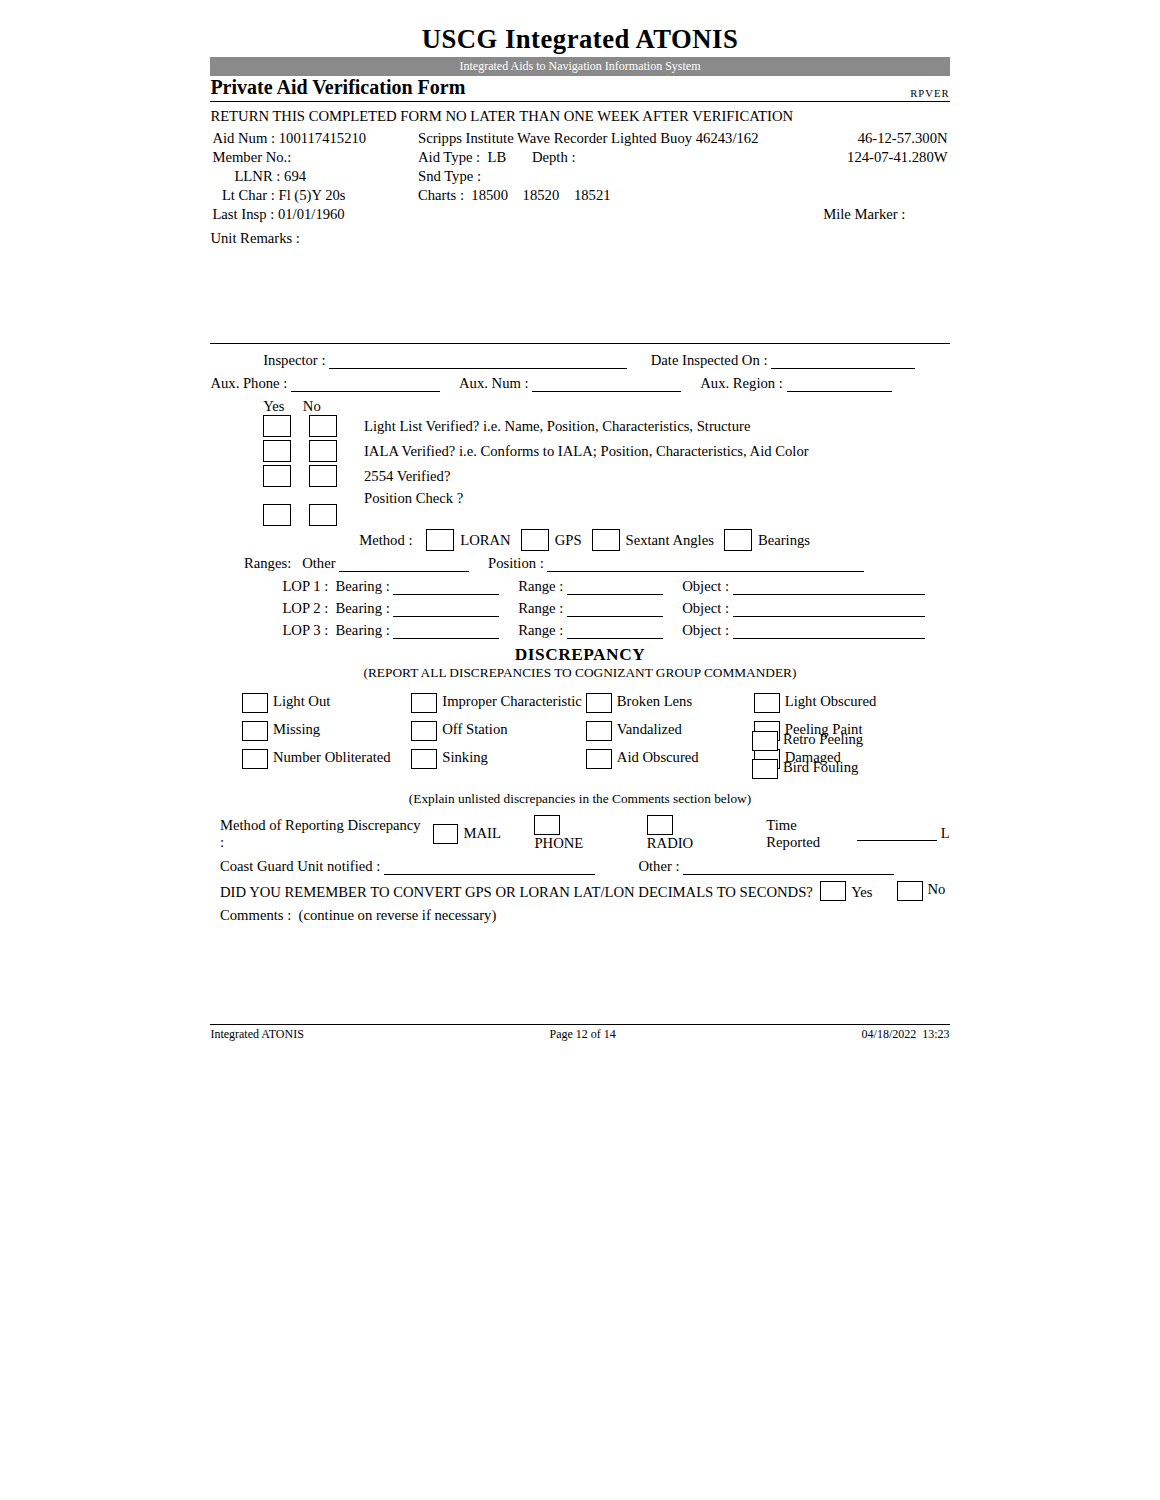USCG Integrated ATONIS
Integrated Aids to Navigation Information System
Private Aid Verification Form
RPVER
RETURN THIS COMPLETED FORM NO LATER THAN ONE WEEK AFTER VERIFICATION
| Aid Num : 100117415210 | Scripps Institute Wave Recorder Lighted Buoy 46243/162 | 46-12-57.300N |
| Member No.: | Aid Type : LB Depth : | 124-07-41.280W |
| LLNR : 694 | Snd Type : | |
| Lt Char : Fl (5)Y 20s | Charts : 18500 18520 18521 | |
| Last Insp : 01/01/1960 | | Mile Marker : |
Unit Remarks :
Inspector :
Date Inspected On :
Aux. Phone :
Aux. Num :
Aux. Region :
Yes No
Light List Verified? i.e. Name, Position, Characteristics, Structure
IALA Verified? i.e. Conforms to IALA; Position, Characteristics, Aid Color
2554 Verified?
Position Check ?
Method : LORAN GPS Sextant Angles Bearings
Ranges: Other Position :
LOP 1 : Bearing : Range : Object :
LOP 2 : Bearing : Range : Object :
LOP 3 : Bearing : Range : Object :
DISCREPANCY
(REPORT ALL DISCREPANCIES TO COGNIZANT GROUP COMMANDER)
| Light Out | Improper Characteristic | Broken Lens | Light Obscured |
| Missing | Off Station | Vandalized | Peeling Paint |
| Number Obliterated | Sinking | Aid Obscured | Damaged |
| | Retro Peeling |
| | Bird Fouling |
(Explain unlisted discrepancies in the Comments section below)
Method of Reporting Discrepancy : MAIL PHONE RADIO Time Reported L
Coast Guard Unit notified :
Other :
DID YOU REMEMBER TO CONVERT GPS OR LORAN LAT/LON DECIMALS TO SECONDS?
Yes No
Comments : (continue on reverse if necessary)
Integrated ATONIS
Page 12 of 14
04/18/2022 13:23